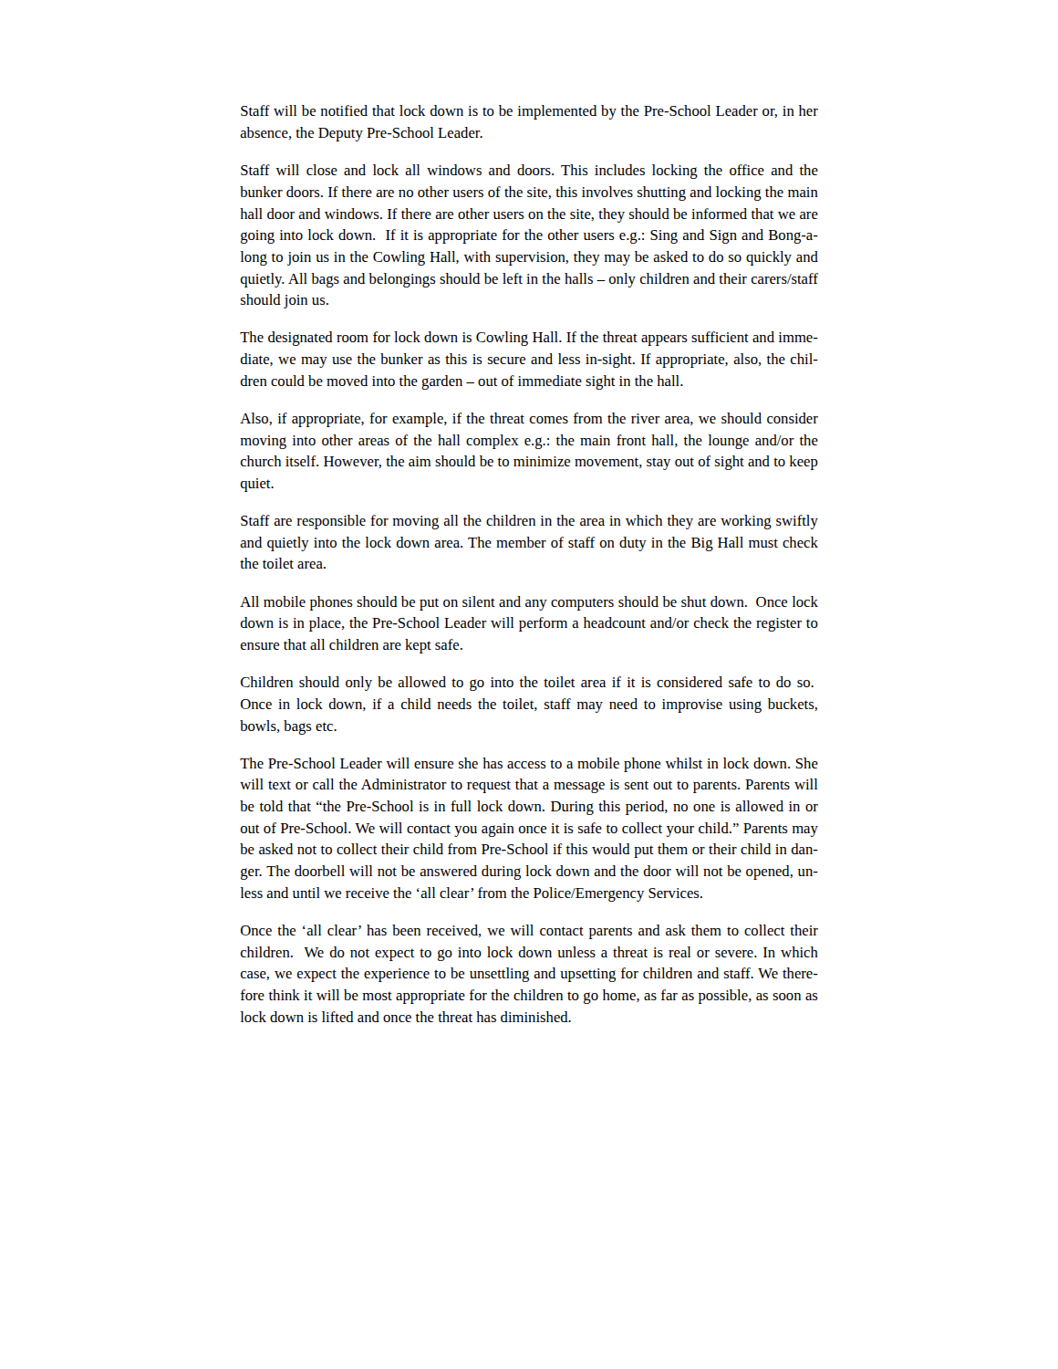Staff will be notified that lock down is to be implemented by the Pre-School Leader or, in her absence, the Deputy Pre-School Leader.
Staff will close and lock all windows and doors. This includes locking the office and the bunker doors. If there are no other users of the site, this involves shutting and locking the main hall door and windows. If there are other users on the site, they should be informed that we are going into lock down. If it is appropriate for the other users e.g.: Sing and Sign and Bong-a-long to join us in the Cowling Hall, with supervision, they may be asked to do so quickly and quietly. All bags and belongings should be left in the halls – only children and their carers/staff should join us.
The designated room for lock down is Cowling Hall. If the threat appears sufficient and immediate, we may use the bunker as this is secure and less in-sight. If appropriate, also, the children could be moved into the garden – out of immediate sight in the hall.
Also, if appropriate, for example, if the threat comes from the river area, we should consider moving into other areas of the hall complex e.g.: the main front hall, the lounge and/or the church itself. However, the aim should be to minimize movement, stay out of sight and to keep quiet.
Staff are responsible for moving all the children in the area in which they are working swiftly and quietly into the lock down area. The member of staff on duty in the Big Hall must check the toilet area.
All mobile phones should be put on silent and any computers should be shut down. Once lock down is in place, the Pre-School Leader will perform a headcount and/or check the register to ensure that all children are kept safe.
Children should only be allowed to go into the toilet area if it is considered safe to do so. Once in lock down, if a child needs the toilet, staff may need to improvise using buckets, bowls, bags etc.
The Pre-School Leader will ensure she has access to a mobile phone whilst in lock down. She will text or call the Administrator to request that a message is sent out to parents. Parents will be told that “the Pre-School is in full lock down. During this period, no one is allowed in or out of Pre-School. We will contact you again once it is safe to collect your child.” Parents may be asked not to collect their child from Pre-School if this would put them or their child in danger. The doorbell will not be answered during lock down and the door will not be opened, unless and until we receive the ‘all clear’ from the Police/Emergency Services.
Once the ‘all clear’ has been received, we will contact parents and ask them to collect their children. We do not expect to go into lock down unless a threat is real or severe. In which case, we expect the experience to be unsettling and upsetting for children and staff. We therefore think it will be most appropriate for the children to go home, as far as possible, as soon as lock down is lifted and once the threat has diminished.